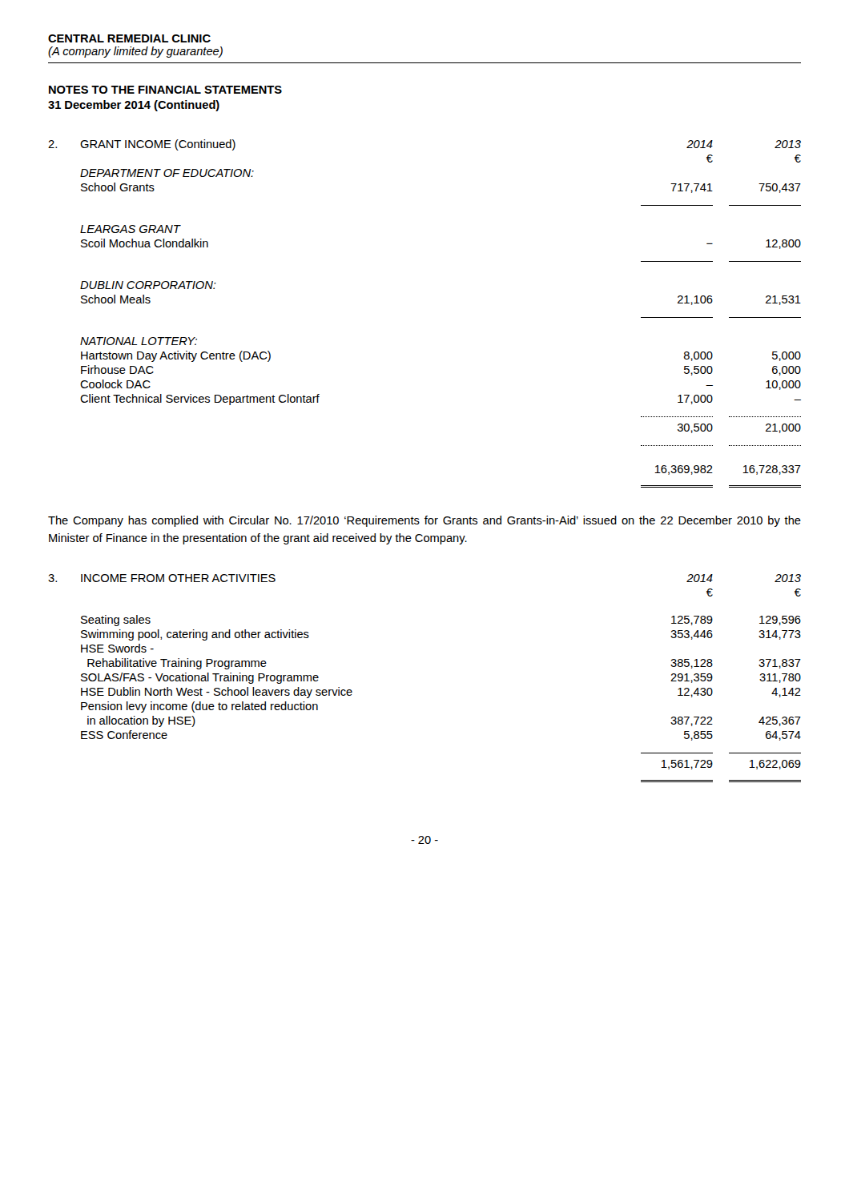CENTRAL REMEDIAL CLINIC
(A company limited by guarantee)
NOTES TO THE FINANCIAL STATEMENTS
31 December 2014 (Continued)
| 2. | GRANT INCOME (Continued) | 2014 | 2013 |
| | | € | € |
| | DEPARTMENT OF EDUCATION: | | |
| | School Grants | 717,741 | 750,437 |
| | LEARGAS GRANT | | |
| | Scoil Mochua Clondalkin | − | 12,800 |
| | DUBLIN CORPORATION: | | |
| | School Meals | 21,106 | 21,531 |
| | NATIONAL LOTTERY: | | |
| | Hartstown Day Activity Centre (DAC) | 8,000 | 5,000 |
| | Firhouse DAC | 5,500 | 6,000 |
| | Coolock DAC | – | 10,000 |
| | Client Technical Services Department Clontarf | 17,000 | – |
| | | 30,500 | 21,000 |
| | | 16,369,982 | 16,728,337 |
The Company has complied with Circular No. 17/2010 ‘Requirements for Grants and Grants-in-Aid’ issued on the 22 December 2010 by the Minister of Finance in the presentation of the grant aid received by the Company.
| 3. | INCOME FROM OTHER ACTIVITIES | 2014 | 2013 |
| | | € | € |
| | Seating sales | 125,789 | 129,596 |
| | Swimming pool, catering and other activities | 353,446 | 314,773 |
| | HSE Swords - | | |
| | Rehabilitative Training Programme | 385,128 | 371,837 |
| | SOLAS/FAS - Vocational Training Programme | 291,359 | 311,780 |
| | HSE Dublin North West - School leavers day service | 12,430 | 4,142 |
| | Pension levy income (due to related reduction | | |
| | in allocation by HSE) | 387,722 | 425,367 |
| | ESS Conference | 5,855 | 64,574 |
| | | 1,561,729 | 1,622,069 |
- 20 -